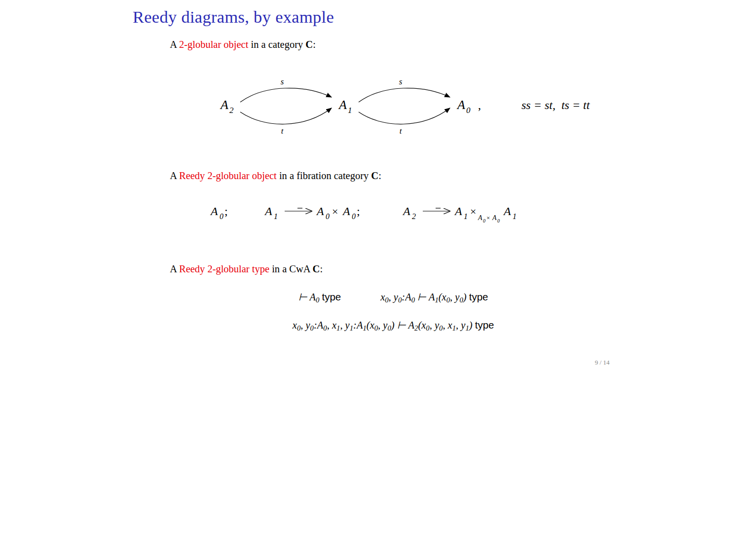Reedy diagrams, by example
A 2-globular object in a category C:
A 2 A 1 A 0 , s t s t ss = st, ts = tt
A Reedy 2-globular object in a fibration category C:
A 0 ; A 1 A 0 × A 0 ; A 2 A 1 × A 0 × A 0 A 1
A Reedy 2-globular type in a CwA C:
⊢ A0 type x0, y0:A0 ⊢ A1(x0, y0) type
x0, y0:A0, x1, y1:A1(x0, y0) ⊢ A2(x0, y0, x1, y1) type
9 / 14